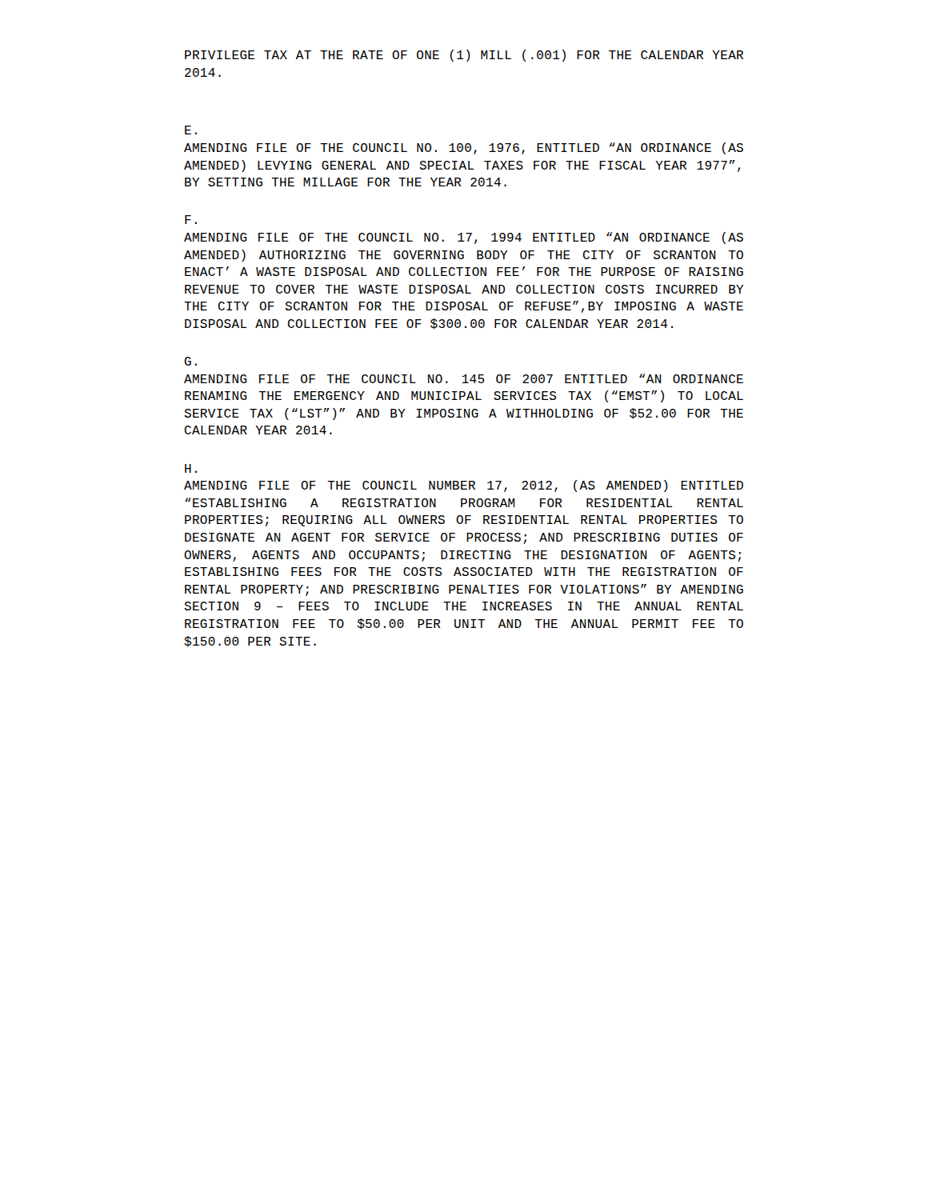PRIVILEGE TAX AT THE RATE OF ONE (1) MILL (.001) FOR THE CALENDAR YEAR 2014.
E.
AMENDING FILE OF THE COUNCIL NO. 100, 1976, ENTITLED “AN ORDINANCE (AS AMENDED) LEVYING GENERAL AND SPECIAL TAXES FOR THE FISCAL YEAR 1977”, BY SETTING THE MILLAGE FOR THE YEAR 2014.
F.
AMENDING FILE OF THE COUNCIL NO. 17, 1994 ENTITLED “AN ORDINANCE (AS AMENDED) AUTHORIZING THE GOVERNING BODY OF THE CITY OF SCRANTON TO ENACT’ A WASTE DISPOSAL AND COLLECTION FEE’ FOR THE PURPOSE OF RAISING REVENUE TO COVER THE WASTE DISPOSAL AND COLLECTION COSTS INCURRED BY THE CITY OF SCRANTON FOR THE DISPOSAL OF REFUSE”,BY IMPOSING A WASTE DISPOSAL AND COLLECTION FEE OF $300.00 FOR CALENDAR YEAR 2014.
G.
AMENDING FILE OF THE COUNCIL NO. 145 OF 2007 ENTITLED “AN ORDINANCE RENAMING THE EMERGENCY AND MUNICIPAL SERVICES TAX (“EMST”) TO LOCAL SERVICE TAX (“LST”)” AND BY IMPOSING A WITHHOLDING OF $52.00 FOR THE CALENDAR YEAR 2014.
H.
AMENDING FILE OF THE COUNCIL NUMBER 17, 2012, (AS AMENDED) ENTITLED “ESTABLISHING A REGISTRATION PROGRAM FOR RESIDENTIAL RENTAL PROPERTIES; REQUIRING ALL OWNERS OF RESIDENTIAL RENTAL PROPERTIES TO DESIGNATE AN AGENT FOR SERVICE OF PROCESS; AND PRESCRIBING DUTIES OF OWNERS, AGENTS AND OCCUPANTS; DIRECTING THE DESIGNATION OF AGENTS; ESTABLISHING FEES FOR THE COSTS ASSOCIATED WITH THE REGISTRATION OF RENTAL PROPERTY; AND PRESCRIBING PENALTIES FOR VIOLATIONS” BY AMENDING SECTION 9 – FEES TO INCLUDE THE INCREASES IN THE ANNUAL RENTAL REGISTRATION FEE TO $50.00 PER UNIT AND THE ANNUAL PERMIT FEE TO $150.00 PER SITE.